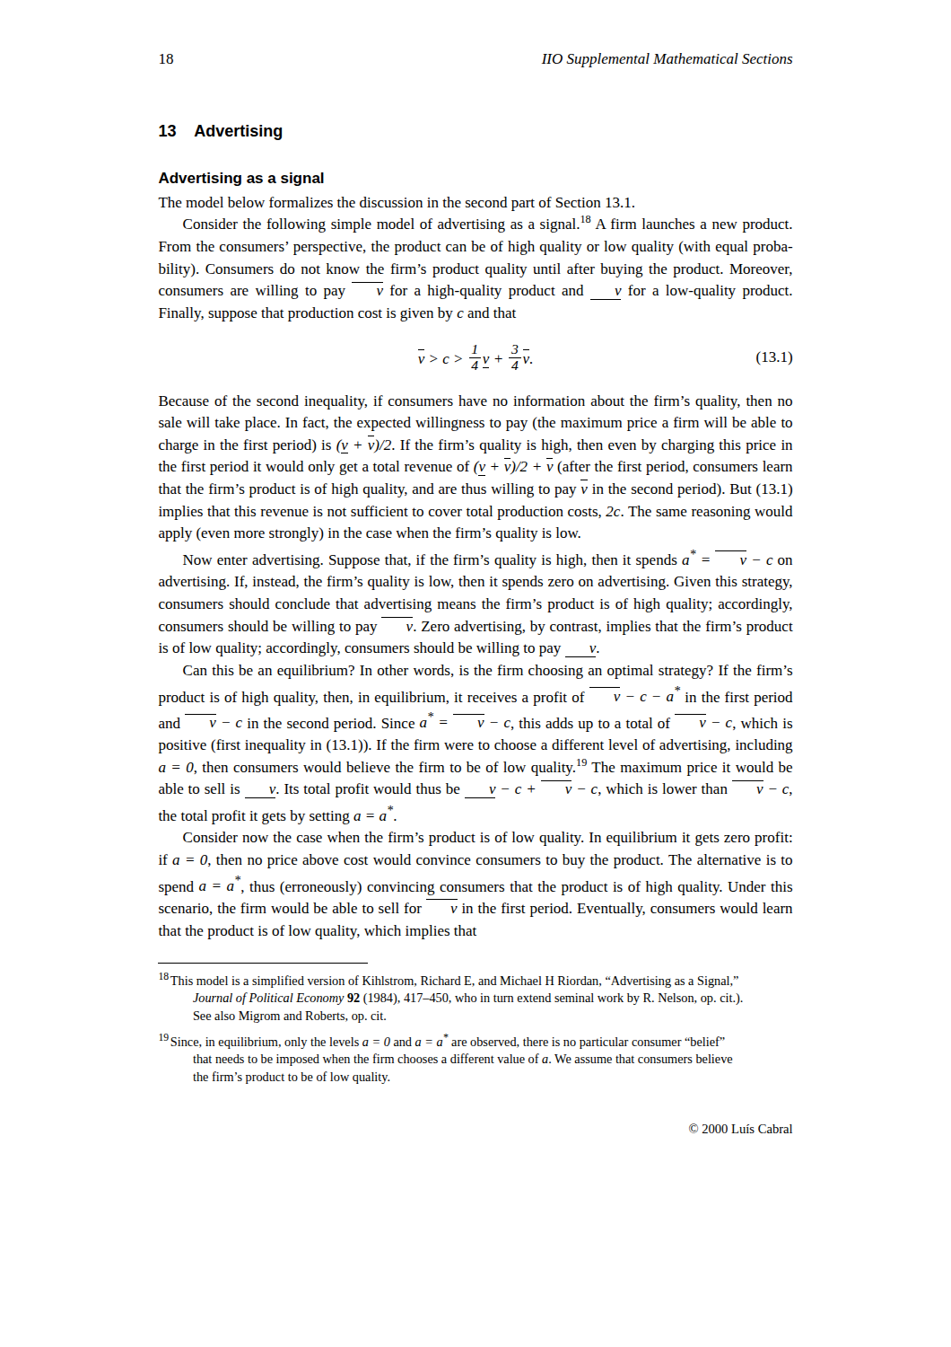18 IIO Supplemental Mathematical Sections
13 Advertising
Advertising as a signal
The model below formalizes the discussion in the second part of Section 13.1.
Consider the following simple model of advertising as a signal.18 A firm launches a new product. From the consumers’ perspective, the product can be of high quality or low quality (with equal probability). Consumers do not know the firm’s product quality until after buying the product. Moreover, consumers are willing to pay v for a high-quality product and v for a low-quality product. Finally, suppose that production cost is given by c and that
v > c > 14 v + 34 v. (13.1)
Because of the second inequality, if consumers have no information about the firm’s quality, then no sale will take place. In fact, the expected willingness to pay (the maximum price a firm will be able to charge in the first period) is (v + v)/2. If the firm’s quality is high, then even by charging this price in the first period it would only get a total revenue of (v + v)/2 + v (after the first period, consumers learn that the firm’s product is of high quality, and are thus willing to pay v in the second period). But (13.1) implies that this revenue is not sufficient to cover total production costs, 2c. The same reasoning would apply (even more strongly) in the case when the firm’s quality is low.
Now enter advertising. Suppose that, if the firm’s quality is high, then it spends a* = v − c on advertising. If, instead, the firm’s quality is low, then it spends zero on advertising. Given this strategy, consumers should conclude that advertising means the firm’s product is of high quality; accordingly, consumers should be willing to pay v. Zero advertising, by contrast, implies that the firm’s product is of low quality; accordingly, consumers should be willing to pay v.
Can this be an equilibrium? In other words, is the firm choosing an optimal strategy? If the firm’s product is of high quality, then, in equilibrium, it receives a profit of v − c − a* in the first period and v − c in the second period. Since a* = v − c, this adds up to a total of v − c, which is positive (first inequality in (13.1)). If the firm were to choose a different level of advertising, including a = 0, then consumers would believe the firm to be of low quality.19 The maximum price it would be able to sell is v. Its total profit would thus be v − c + v − c, which is lower than v − c, the total profit it gets by setting a = a*.
Consider now the case when the firm’s product is of low quality. In equilibrium it gets zero profit: if a = 0, then no price above cost would convince consumers to buy the product. The alternative is to spend a = a*, thus (erroneously) convincing consumers that the product is of high quality. Under this scenario, the firm would be able to sell for v in the first period. Eventually, consumers would learn that the product is of low quality, which implies that
18 This model is a simplified version of Kihlstrom, Richard E, and Michael H Riordan, “Advertising as a Signal,” Journal of Political Economy 92 (1984), 417–450, who in turn extend seminal work by R. Nelson, op. cit.). See also Migrom and Roberts, op. cit.
19 Since, in equilibrium, only the levels a = 0 and a = a* are observed, there is no particular consumer “belief” that needs to be imposed when the firm chooses a different value of a. We assume that consumers believe the firm’s product to be of low quality.
© 2000 Luís Cabral